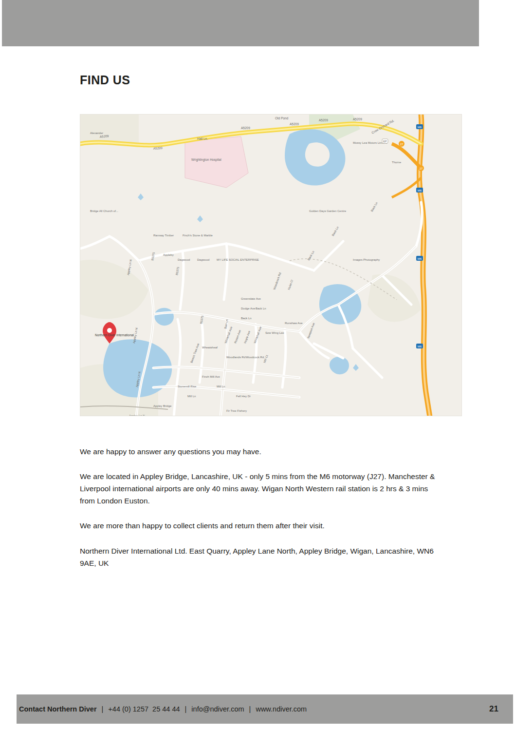FIND US
Wrightington Hospital A5209 A5209 A5209 A5209 A5209 A5209 Hall Ln. Crow Orchard Rd. Old Pond Appley Ln N Appley Ln N Appley Ln N B5375 B5375 B5375 Barr Ln Back Ln Back Ln Back Ln Back Ln Back Ln Greenslate Ave Dodge Ave Woodcock Rd Hulet Cl Runshaw Ave Sew Wing Lee Newport Ave Whitehall Ave Rosen Ave Hoyle Ave Whitehall Ave Wheatsheaf Beech Tree Ave Finch Mill Ave Woodlands Rd Woodcock Rd Mill Ct Mill Ln Stonemill Rise Mill Ln Fell Hey Dr Fir Tree Fishery Ramsay Timber Finch's Stone & Marble Appleby Dagwood Dagwood MY LIFE SOCIAL ENTERPRISE Golden Days Garden Centre Images Photography Mossy Lea Motors Limited Thorne Bridge All Church of... Alexander Appley Bridge Appley Ln N M6 M6 M6 M6 27 27 EP Northern Diver International
We are happy to answer any questions you may have.
We are located in Appley Bridge, Lancashire, UK - only 5 mins from the M6 motorway (J27). Manchester & Liverpool international airports are only 40 mins away. Wigan North Western rail station is 2 hrs & 3 mins from London Euston.
We are more than happy to collect clients and return them after their visit.
Northern Diver International Ltd. East Quarry, Appley Lane North, Appley Bridge, Wigan, Lancashire, WN6 9AE, UK
Contact Northern Diver | +44 (0) 1257 25 44 44 | info@ndiver.com | www.ndiver.com
21